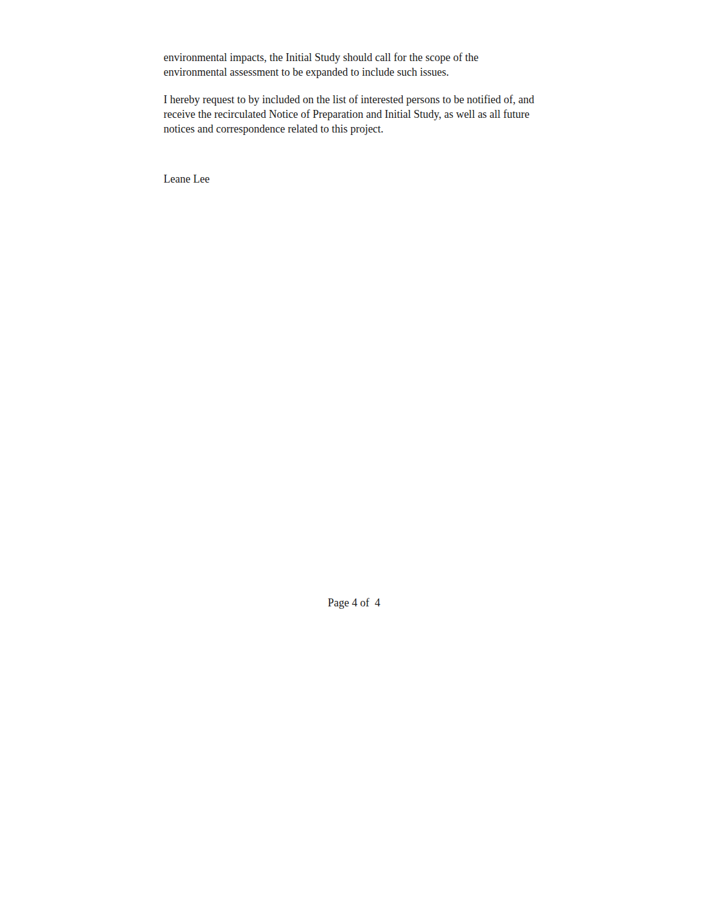environmental impacts, the Initial Study should call for the scope of the environmental assessment to be expanded to include such issues.
I hereby request to by included on the list of interested persons to be notified of, and receive the recirculated Notice of Preparation and Initial Study, as well as all future notices and correspondence related to this project.
Leane Lee
Page 4 of 4